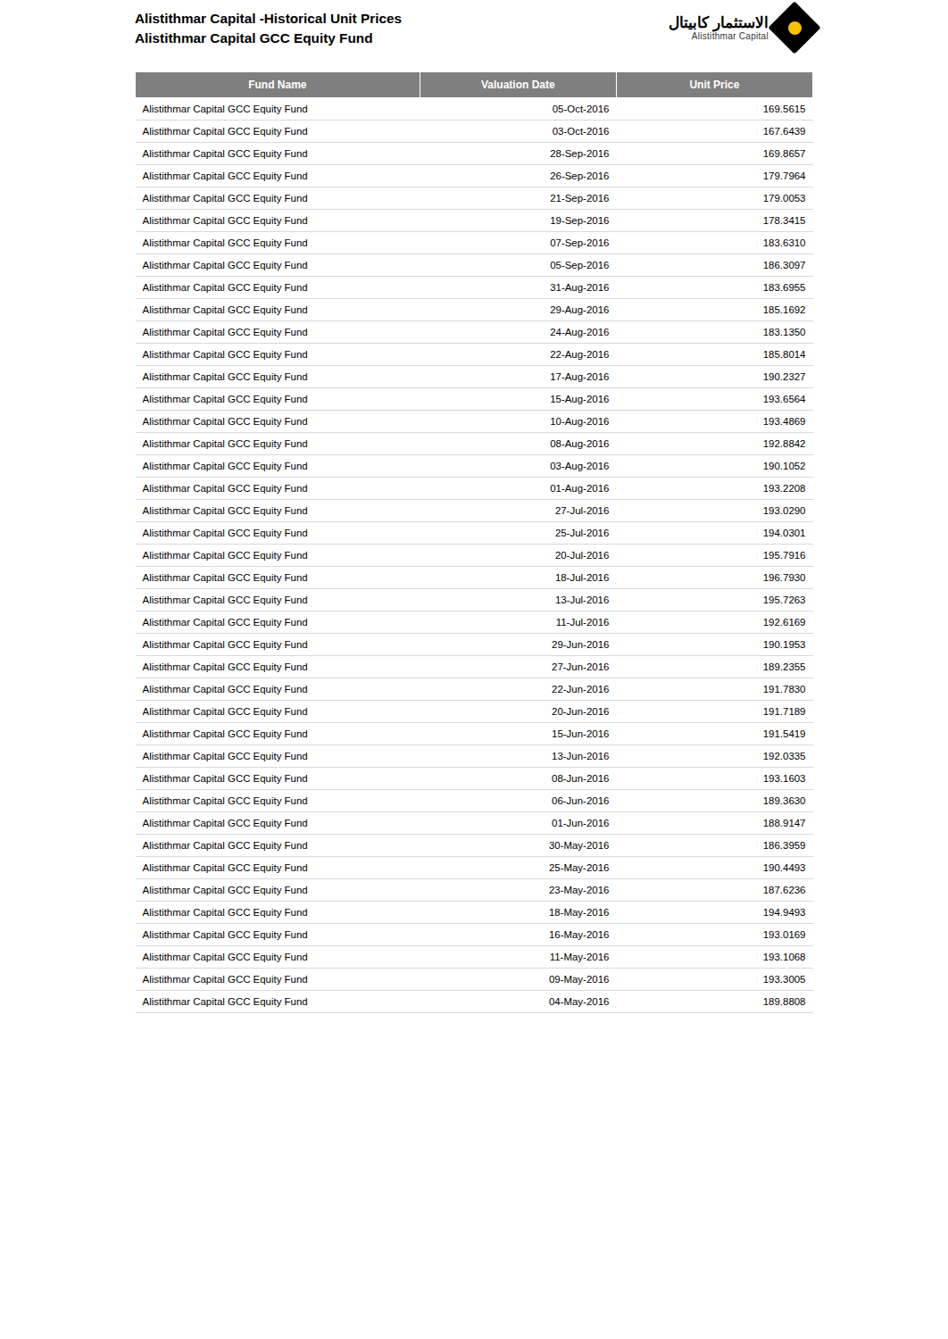Alistithmar Capital -Historical Unit Prices
Alistithmar Capital GCC Equity Fund
الاستثمار كابيتال
Alistithmar Capital
| Fund Name | Valuation Date | Unit Price |
| --- | --- | --- |
| Alistithmar Capital GCC Equity Fund | 05-Oct-2016 | 169.5615 |
| Alistithmar Capital GCC Equity Fund | 03-Oct-2016 | 167.6439 |
| Alistithmar Capital GCC Equity Fund | 28-Sep-2016 | 169.8657 |
| Alistithmar Capital GCC Equity Fund | 26-Sep-2016 | 179.7964 |
| Alistithmar Capital GCC Equity Fund | 21-Sep-2016 | 179.0053 |
| Alistithmar Capital GCC Equity Fund | 19-Sep-2016 | 178.3415 |
| Alistithmar Capital GCC Equity Fund | 07-Sep-2016 | 183.6310 |
| Alistithmar Capital GCC Equity Fund | 05-Sep-2016 | 186.3097 |
| Alistithmar Capital GCC Equity Fund | 31-Aug-2016 | 183.6955 |
| Alistithmar Capital GCC Equity Fund | 29-Aug-2016 | 185.1692 |
| Alistithmar Capital GCC Equity Fund | 24-Aug-2016 | 183.1350 |
| Alistithmar Capital GCC Equity Fund | 22-Aug-2016 | 185.8014 |
| Alistithmar Capital GCC Equity Fund | 17-Aug-2016 | 190.2327 |
| Alistithmar Capital GCC Equity Fund | 15-Aug-2016 | 193.6564 |
| Alistithmar Capital GCC Equity Fund | 10-Aug-2016 | 193.4869 |
| Alistithmar Capital GCC Equity Fund | 08-Aug-2016 | 192.8842 |
| Alistithmar Capital GCC Equity Fund | 03-Aug-2016 | 190.1052 |
| Alistithmar Capital GCC Equity Fund | 01-Aug-2016 | 193.2208 |
| Alistithmar Capital GCC Equity Fund | 27-Jul-2016 | 193.0290 |
| Alistithmar Capital GCC Equity Fund | 25-Jul-2016 | 194.0301 |
| Alistithmar Capital GCC Equity Fund | 20-Jul-2016 | 195.7916 |
| Alistithmar Capital GCC Equity Fund | 18-Jul-2016 | 196.7930 |
| Alistithmar Capital GCC Equity Fund | 13-Jul-2016 | 195.7263 |
| Alistithmar Capital GCC Equity Fund | 11-Jul-2016 | 192.6169 |
| Alistithmar Capital GCC Equity Fund | 29-Jun-2016 | 190.1953 |
| Alistithmar Capital GCC Equity Fund | 27-Jun-2016 | 189.2355 |
| Alistithmar Capital GCC Equity Fund | 22-Jun-2016 | 191.7830 |
| Alistithmar Capital GCC Equity Fund | 20-Jun-2016 | 191.7189 |
| Alistithmar Capital GCC Equity Fund | 15-Jun-2016 | 191.5419 |
| Alistithmar Capital GCC Equity Fund | 13-Jun-2016 | 192.0335 |
| Alistithmar Capital GCC Equity Fund | 08-Jun-2016 | 193.1603 |
| Alistithmar Capital GCC Equity Fund | 06-Jun-2016 | 189.3630 |
| Alistithmar Capital GCC Equity Fund | 01-Jun-2016 | 188.9147 |
| Alistithmar Capital GCC Equity Fund | 30-May-2016 | 186.3959 |
| Alistithmar Capital GCC Equity Fund | 25-May-2016 | 190.4493 |
| Alistithmar Capital GCC Equity Fund | 23-May-2016 | 187.6236 |
| Alistithmar Capital GCC Equity Fund | 18-May-2016 | 194.9493 |
| Alistithmar Capital GCC Equity Fund | 16-May-2016 | 193.0169 |
| Alistithmar Capital GCC Equity Fund | 11-May-2016 | 193.1068 |
| Alistithmar Capital GCC Equity Fund | 09-May-2016 | 193.3005 |
| Alistithmar Capital GCC Equity Fund | 04-May-2016 | 189.8808 |